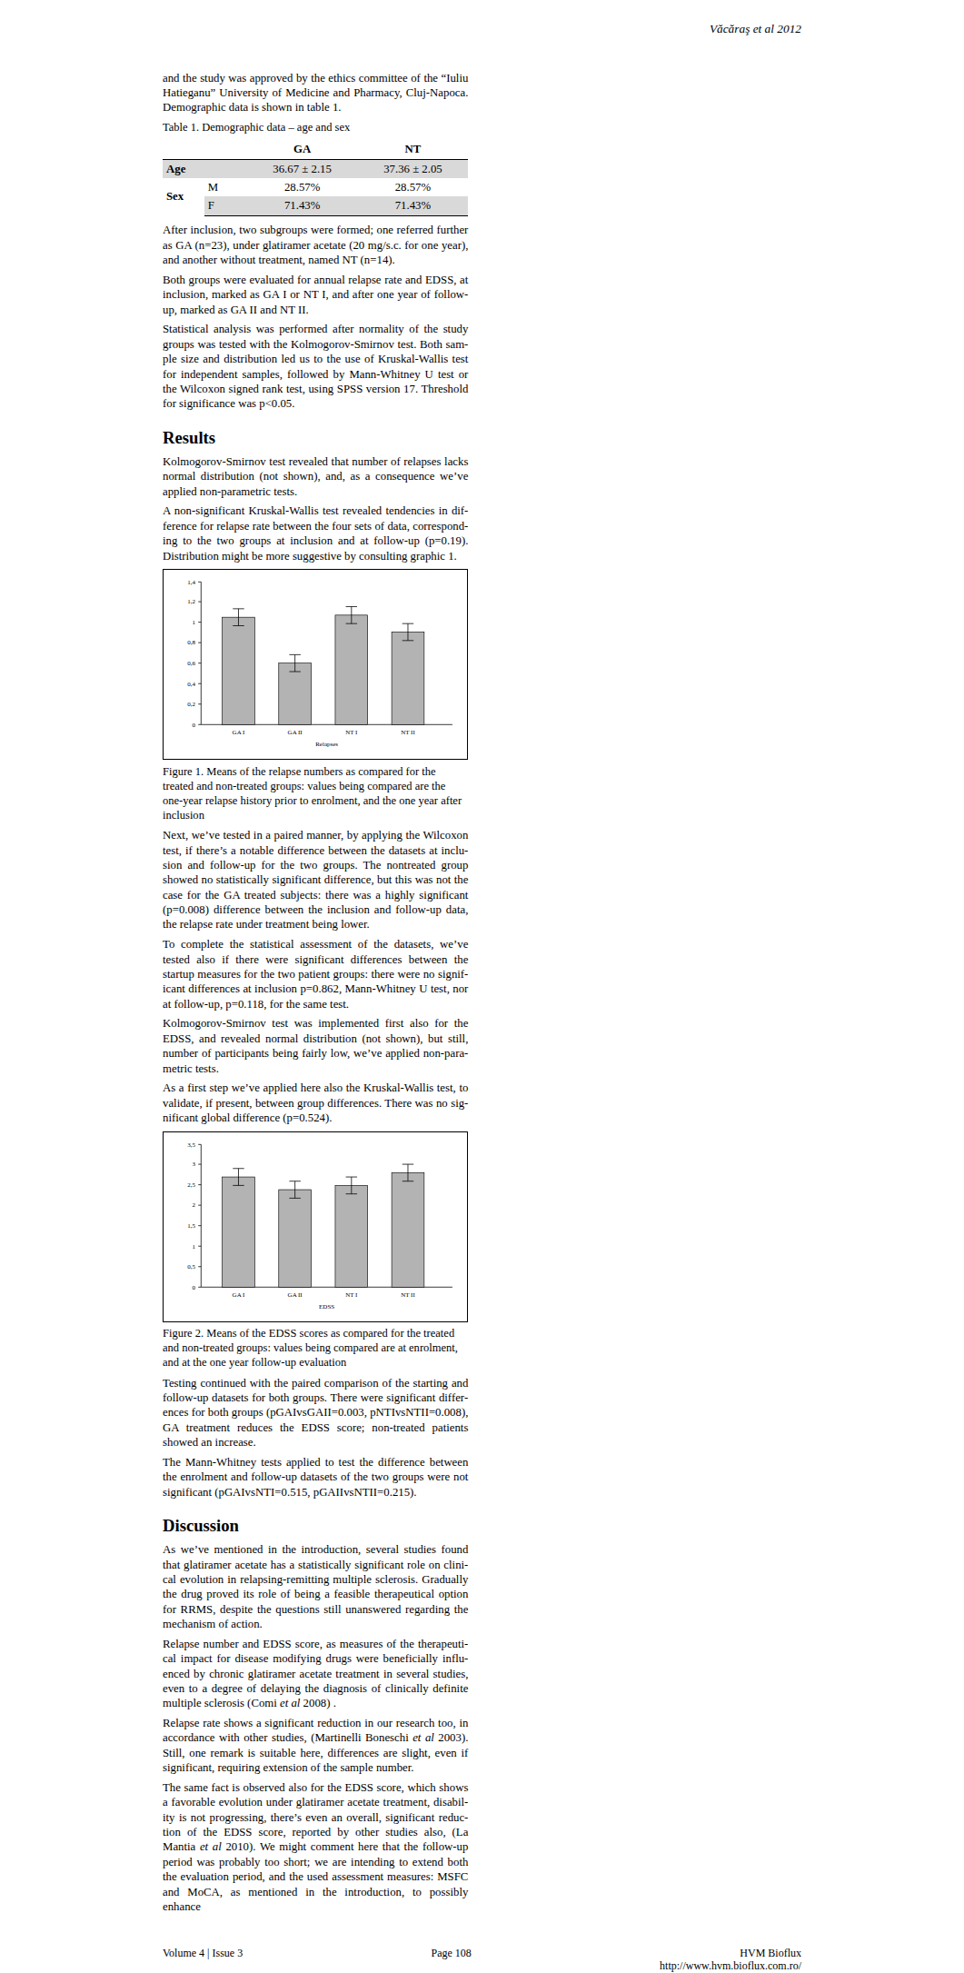Văcăraş et al 2012
and the study was approved by the ethics committee of the “Iuliu Hatieganu” University of Medicine and Pharmacy, Cluj-Napoca. Demographic data is shown in table 1.
Table 1. Demographic data – age and sex
| | | GA | NT |
| --- | --- | --- | --- |
| Age | 36.67 ± 2.15 | 37.36 ± 2.05 |
| Sex | M | 28.57% | 28.57% |
| F | 71.43% | 71.43% |
After inclusion, two subgroups were formed; one referred further as GA (n=23), under glatiramer acetate (20 mg/s.c. for one year), and another without treatment, named NT (n=14).
Both groups were evaluated for annual relapse rate and EDSS, at inclusion, marked as GA I or NT I, and after one year of follow-up, marked as GA II and NT II.
Statistical analysis was performed after normality of the study groups was tested with the Kolmogorov-Smirnov test. Both sample size and distribution led us to the use of Kruskal-Wallis test for independent samples, followed by Mann-Whitney U test or the Wilcoxon signed rank test, using SPSS version 17. Threshold for significance was p<0.05.
Results
Kolmogorov-Smirnov test revealed that number of relapses lacks normal distribution (not shown), and, as a consequence we’ve applied non-parametric tests.
A non-significant Kruskal-Wallis test revealed tendencies in difference for relapse rate between the four sets of data, corresponding to the two groups at inclusion and at follow-up (p=0.19). Distribution might be more suggestive by consulting graphic 1.
0 0,2 0,4 0,6 0,8 1 1,2 1,4 GA I GA II NT I NT II Relapses
Figure 1. Means of the relapse numbers as compared for the treated and non-treated groups: values being compared are the one-year relapse history prior to enrolment, and the one year after inclusion
Next, we’ve tested in a paired manner, by applying the Wilcoxon test, if there’s a notable difference between the datasets at inclusion and follow-up for the two groups. The nontreated group showed no statistically significant difference, but this was not the case for the GA treated subjects: there was a highly significant (p=0.008) difference between the inclusion and follow-up data, the relapse rate under treatment being lower.
To complete the statistical assessment of the datasets, we’ve tested also if there were significant differences between the startup measures for the two patient groups: there were no significant differences at inclusion p=0.862, Mann-Whitney U test, nor at follow-up, p=0.118, for the same test.
Kolmogorov-Smirnov test was implemented first also for the EDSS, and revealed normal distribution (not shown), but still, number of participants being fairly low, we’ve applied non-parametric tests.
As a first step we’ve applied here also the Kruskal-Wallis test, to validate, if present, between group differences. There was no significant global difference (p=0.524).
0 0,5 1 1,5 2 2,5 3 3,5 GA I GA II NT I NT II EDSS
Figure 2. Means of the EDSS scores as compared for the treated and non-treated groups: values being compared are at enrolment, and at the one year follow-up evaluation
Testing continued with the paired comparison of the starting and follow-up datasets for both groups. There were significant differences for both groups (pGAIvsGAII=0.003, pNTIvsNTII=0.008), GA treatment reduces the EDSS score; non-treated patients showed an increase.
The Mann-Whitney tests applied to test the difference between the enrolment and follow-up datasets of the two groups were not significant (pGAIvsNTI=0.515, pGAIIvsNTII=0.215).
Discussion
As we’ve mentioned in the introduction, several studies found that glatiramer acetate has a statistically significant role on clinical evolution in relapsing-remitting multiple sclerosis. Gradually the drug proved its role of being a feasible therapeutical option for RRMS, despite the questions still unanswered regarding the mechanism of action.
Relapse number and EDSS score, as measures of the therapeutical impact for disease modifying drugs were beneficially influenced by chronic glatiramer acetate treatment in several studies, even to a degree of delaying the diagnosis of clinically definite multiple sclerosis (Comi et al 2008) .
Relapse rate shows a significant reduction in our research too, in accordance with other studies, (Martinelli Boneschi et al 2003). Still, one remark is suitable here, differences are slight, even if significant, requiring extension of the sample number.
The same fact is observed also for the EDSS score, which shows a favorable evolution under glatiramer acetate treatment, disability is not progressing, there’s even an overall, significant reduction of the EDSS score, reported by other studies also, (La Mantia et al 2010). We might comment here that the follow-up period was probably too short; we are intending to extend both the evaluation period, and the used assessment measures: MSFC and MoCA, as mentioned in the introduction, to possibly enhance
Volume 4 | Issue 3
Page 108
HVM Bioflux
http://www.hvm.bioflux.com.ro/